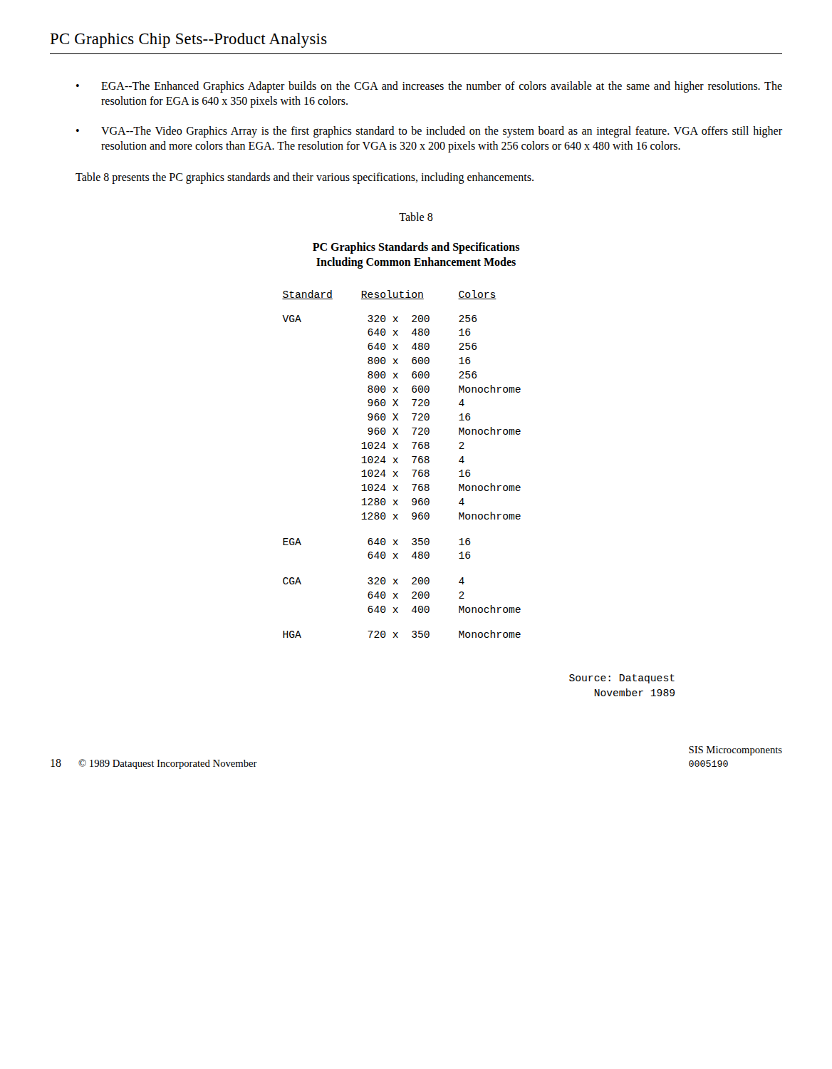PC Graphics Chip Sets--Product Analysis
EGA--The Enhanced Graphics Adapter builds on the CGA and increases the number of colors available at the same and higher resolutions. The resolution for EGA is 640 x 350 pixels with 16 colors.
VGA--The Video Graphics Array is the first graphics standard to be included on the system board as an integral feature. VGA offers still higher resolution and more colors than EGA. The resolution for VGA is 320 x 200 pixels with 256 colors or 640 x 480 with 16 colors.
Table 8 presents the PC graphics standards and their various specifications, including enhancements.
Table 8
PC Graphics Standards and Specifications
Including Common Enhancement Modes
| Standard | Resolution | Colors |
| --- | --- | --- |
| VGA | 320 x 200 | 256 |
| | 640 x 480 | 16 |
| | 640 x 480 | 256 |
| | 800 x 600 | 16 |
| | 800 x 600 | 256 |
| | 800 x 600 | Monochrome |
| | 960 X 720 | 4 |
| | 960 X 720 | 16 |
| | 960 X 720 | Monochrome |
| | 1024 x 768 | 2 |
| | 1024 x 768 | 4 |
| | 1024 x 768 | 16 |
| | 1024 x 768 | Monochrome |
| | 1280 x 960 | 4 |
| | 1280 x 960 | Monochrome |
| EGA | 640 x 350 | 16 |
| | 640 x 480 | 16 |
| CGA | 320 x 200 | 4 |
| | 640 x 200 | 2 |
| | 640 x 400 | Monochrome |
| HGA | 720 x 350 | Monochrome |
Source: Dataquest
November 1989
18
© 1989 Dataquest Incorporated November
SIS Microcomponents
0005190